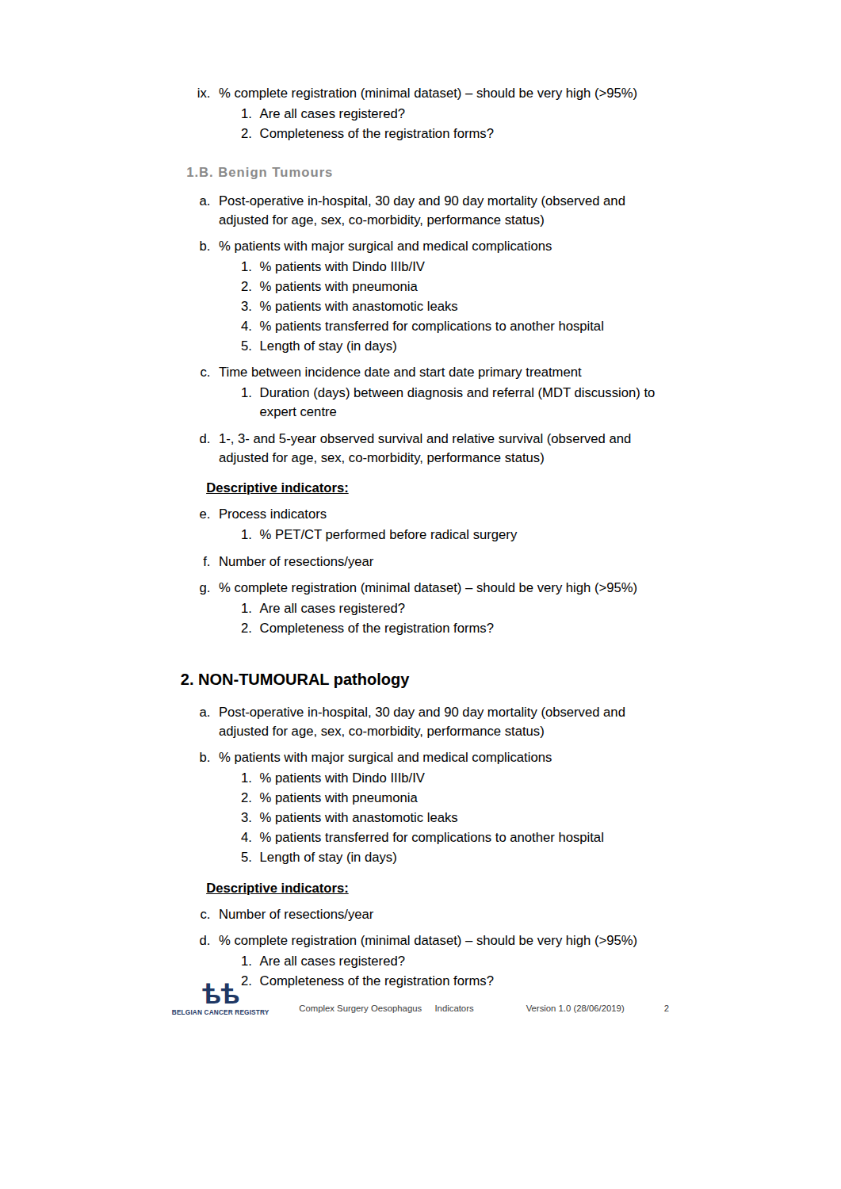% complete registration (minimal dataset) – should be very high (>95%)
Are all cases registered?
Completeness of the registration forms?
1.B. Benign Tumours
Post-operative in-hospital, 30 day and 90 day mortality (observed and adjusted for age, sex, co-morbidity, performance status)
% patients with major surgical and medical complications
% patients with Dindo IIIb/IV
% patients with pneumonia
% patients with anastomotic leaks
% patients transferred for complications to another hospital
Length of stay (in days)
Time between incidence date and start date primary treatment
Duration (days) between diagnosis and referral (MDT discussion) to expert centre
1-, 3- and 5-year observed survival and relative survival (observed and adjusted for age, sex, co-morbidity, performance status)
Descriptive indicators:
Process indicators
% PET/CT performed before radical surgery
Number of resections/year
% complete registration (minimal dataset) – should be very high (>95%)
Are all cases registered?
Completeness of the registration forms?
2. NON-TUMOURAL pathology
Post-operative in-hospital, 30 day and 90 day mortality (observed and adjusted for age, sex, co-morbidity, performance status)
% patients with major surgical and medical complications
% patients with Dindo IIIb/IV
% patients with pneumonia
% patients with anastomotic leaks
% patients transferred for complications to another hospital
Length of stay (in days)
Descriptive indicators:
Number of resections/year
% complete registration (minimal dataset) – should be very high (>95%)
Are all cases registered?
Completeness of the registration forms?
ѣѣ
BELGIAN CANCER REGISTRY
Complex Surgery Oesophagus Indicators Version 1.0 (28/06/2019) 2